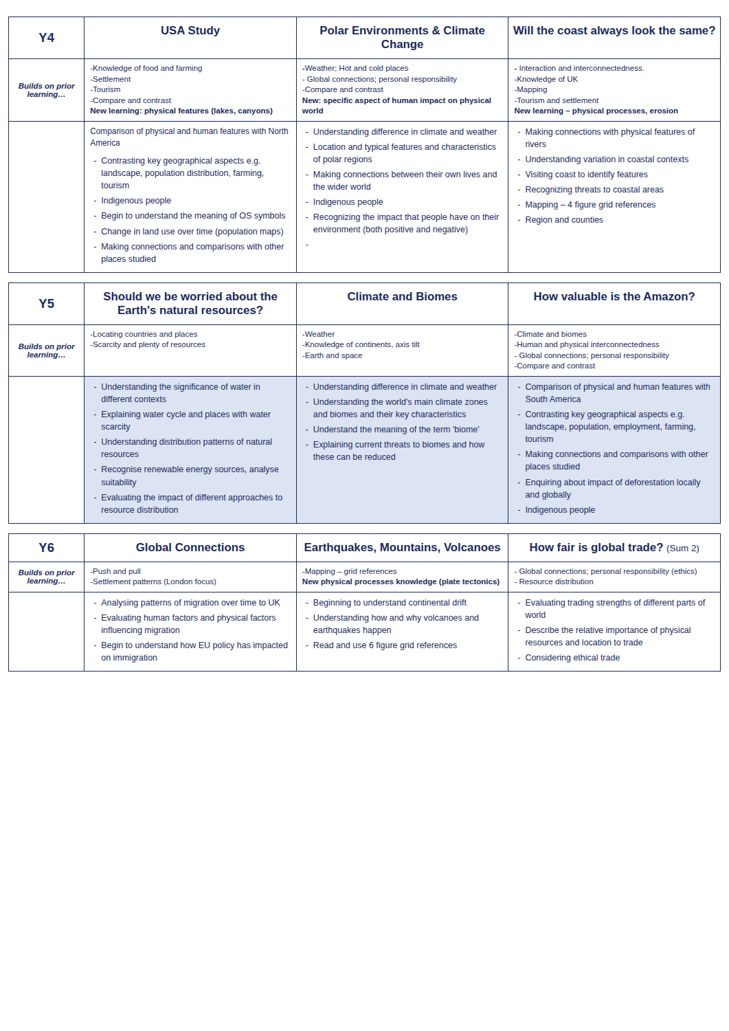| Y4 | USA Study | Polar Environments & Climate Change | Will the coast always look the same? |
| Builds on prior learning… | -Knowledge of food and farming -Settlement -Tourism -Compare and contrast New learning: physical features (lakes, canyons) | - Weather; Hot and cold places - Global connections; personal responsibility -Compare and contrast New: specific aspect of human impact on physical world | - Interaction and interconnectedness. -Knowledge of UK -Mapping -Tourism and settlement New learning – physical processes, erosion |
| | Comparison of physical and human features with North America Contrasting key geographical aspects e.g. landscape, population distribution, farming, tourism Indigenous people Begin to understand the meaning of OS symbols Change in land use over time (population maps) Making connections and comparisons with other places studied | Understanding difference in climate and weather Location and typical features and characteristics of polar regions Making connections between their own lives and the wider world Indigenous people Recognizing the impact that people have on their environment (both positive and negative) | Making connections with physical features of rivers Understanding variation in coastal contexts Visiting coast to identify features Recognizing threats to coastal areas Mapping – 4 figure grid references Region and counties |
| Y5 | Should we be worried about the Earth's natural resources? | Climate and Biomes | How valuable is the Amazon? |
| Builds on prior learning… | -Locating countries and places -Scarcity and plenty of resources | -Weather -Knowledge of continents, axis tilt -Earth and space | -Climate and biomes -Human and physical interconnectedness - Global connections; personal responsibility -Compare and contrast |
| | Understanding the significance of water in different contexts Explaining water cycle and places with water scarcity Understanding distribution patterns of natural resources Recognise renewable energy sources, analyse suitability Evaluating the impact of different approaches to resource distribution | Understanding difference in climate and weather Understanding the world's main climate zones and biomes and their key characteristics Understand the meaning of the term 'biome' Explaining current threats to biomes and how these can be reduced | Comparison of physical and human features with South America Contrasting key geographical aspects e.g. landscape, population, employment, farming, tourism Making connections and comparisons with other places studied Enquiring about impact of deforestation locally and globally Indigenous people |
| Y6 | Global Connections | Earthquakes, Mountains, Volcanoes | How fair is global trade? (Sum 2) |
| Builds on prior learning… | -Push and pull -Settlement patterns (London focus) | -Mapping – grid references New physical processes knowledge (plate tectonics) | - Global connections; personal responsibility (ethics) - Resource distribution |
| | Analysing patterns of migration over time to UK Evaluating human factors and physical factors influencing migration Begin to understand how EU policy has impacted on immigration | Beginning to understand continental drift Understanding how and why volcanoes and earthquakes happen Read and use 6 figure grid references | Evaluating trading strengths of different parts of world Describe the relative importance of physical resources and location to trade Considering ethical trade |